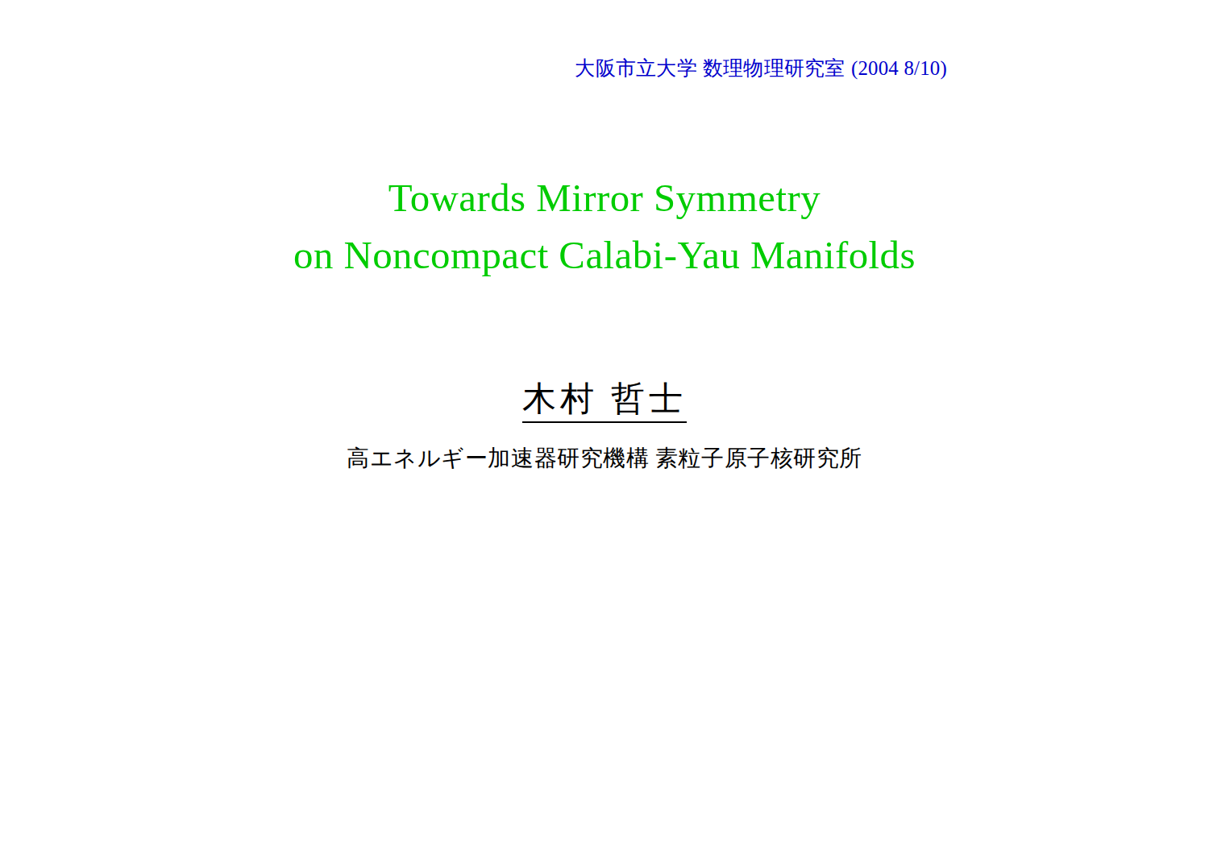大阪市立大学 数理物理研究室 (2004 8/10)
Towards Mirror Symmetry
on Noncompact Calabi-Yau Manifolds
木村 哲士
高エネルギー加速器研究機構 素粒子原子核研究所